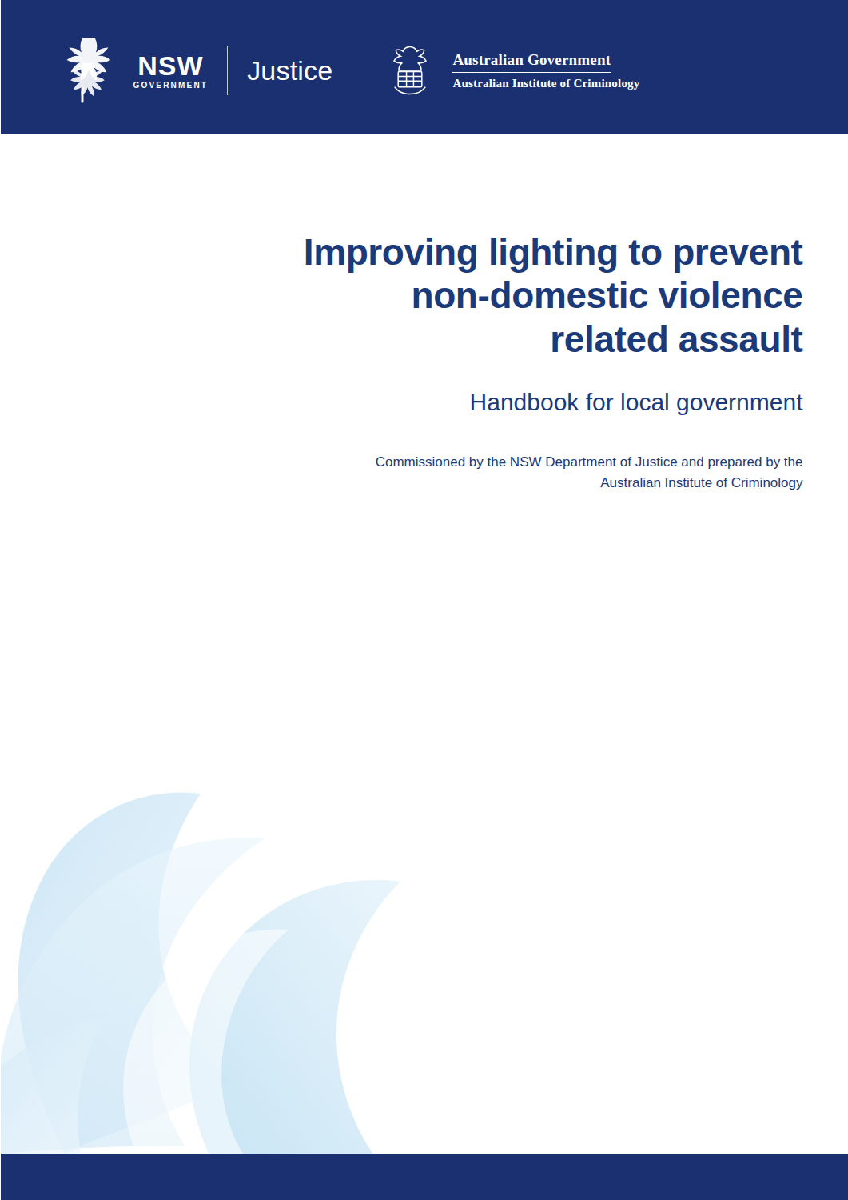NSW GOVERNMENT
Justice
Australian Government Australian Institute of Criminology
Improving lighting to prevent
non-domestic violence
related assault
Handbook for local government
Commissioned by the NSW Department of Justice and prepared by the Australian Institute of Criminology